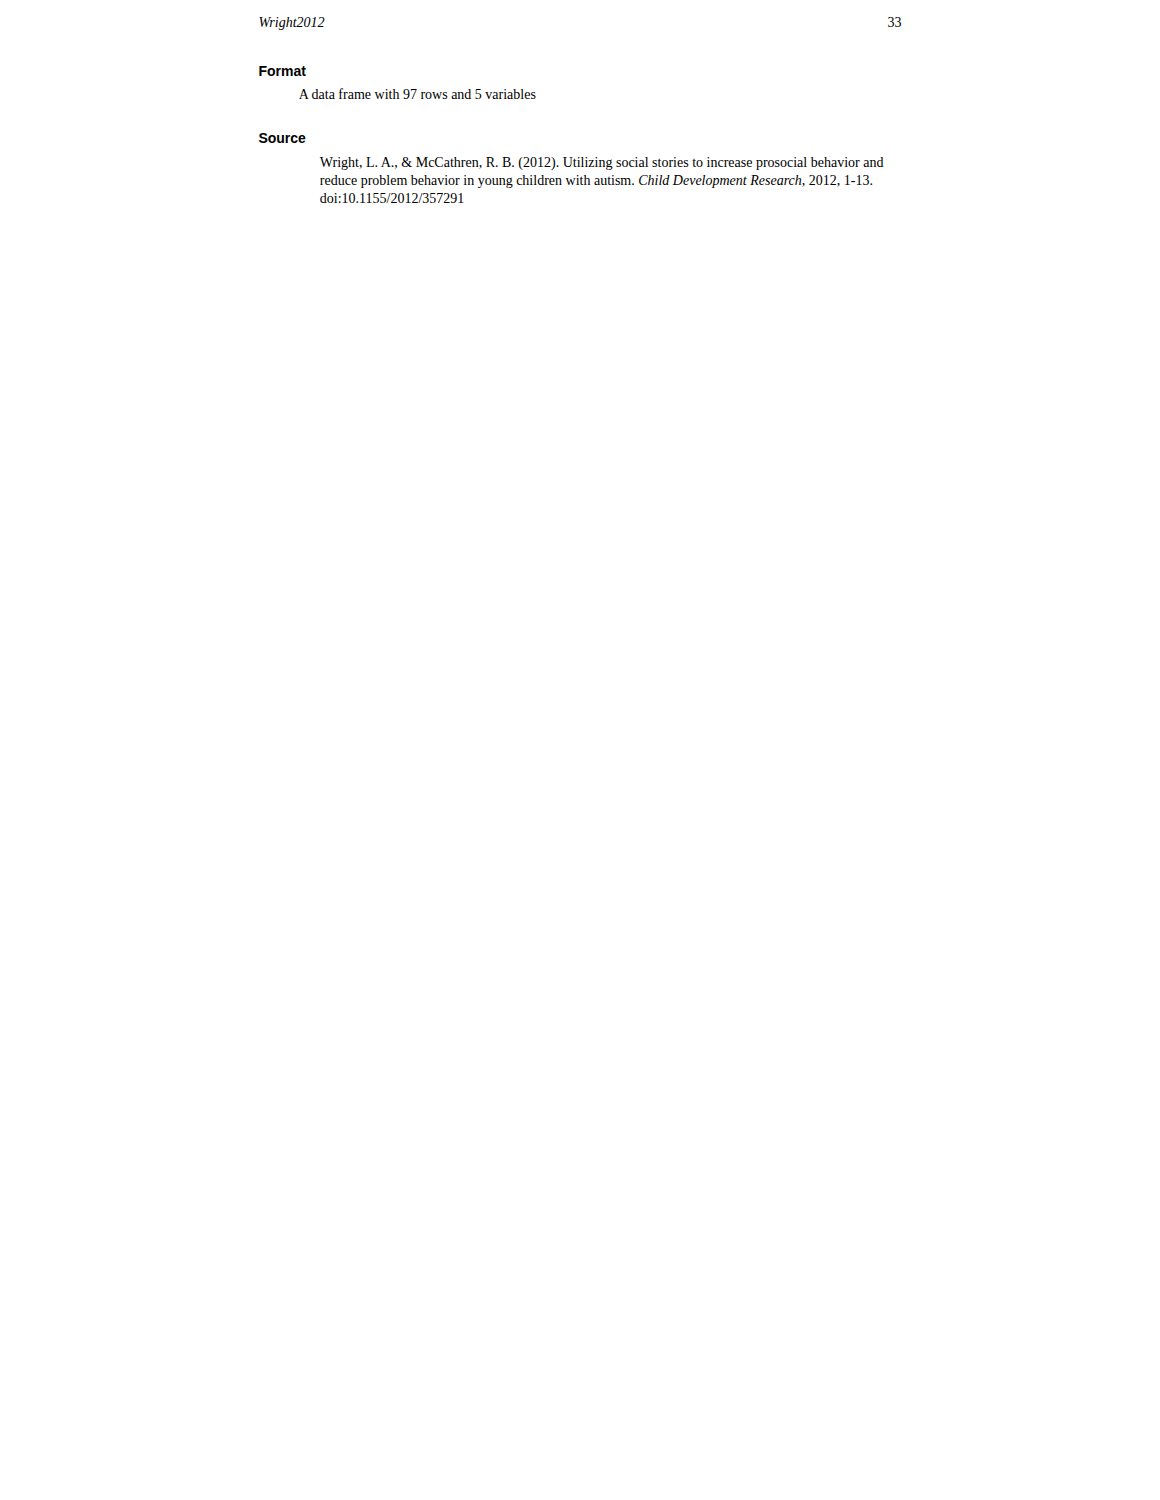Wright2012 33
Format
A data frame with 97 rows and 5 variables
Source
Wright, L. A., & McCathren, R. B. (2012). Utilizing social stories to increase prosocial behavior and reduce problem behavior in young children with autism. Child Development Research, 2012, 1-13. doi:10.1155/2012/357291